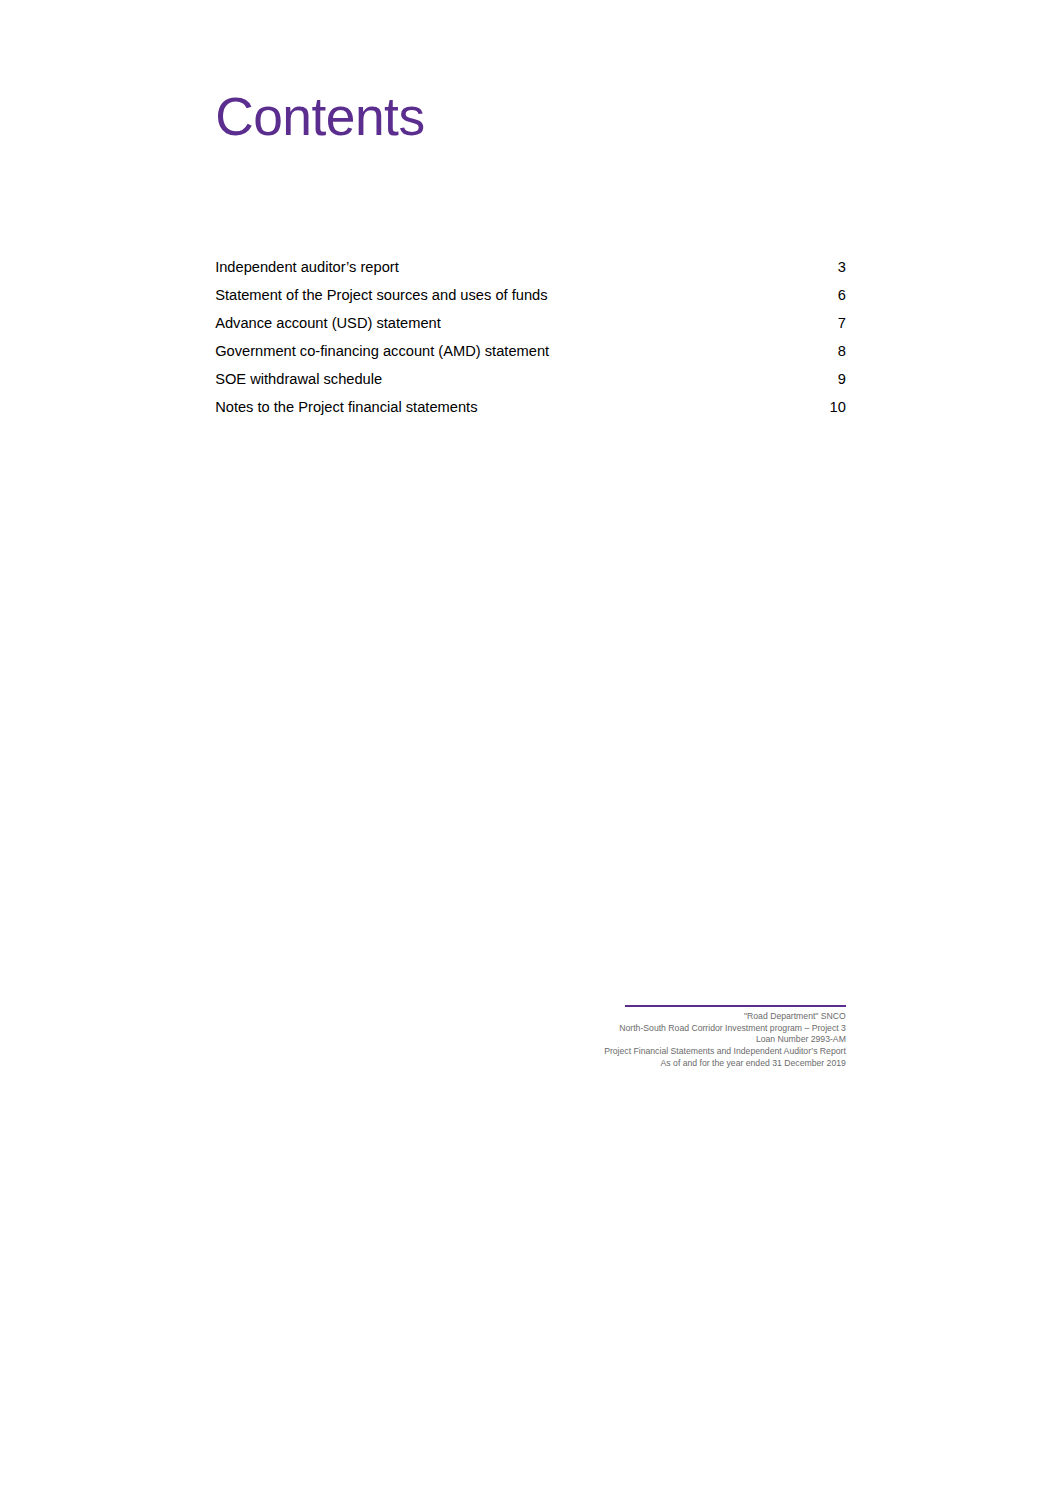Contents
| Independent auditor’s report | 3 |
| Statement of the Project sources and uses of funds | 6 |
| Advance account (USD) statement | 7 |
| Government co-financing account (AMD) statement | 8 |
| SOE withdrawal schedule | 9 |
| Notes to the Project financial statements | 10 |
"Road Department" SNCO
North-South Road Corridor Investment program – Project 3
Loan Number 2993-AM
Project Financial Statements and Independent Auditor’s Report
As of and for the year ended 31 December 2019